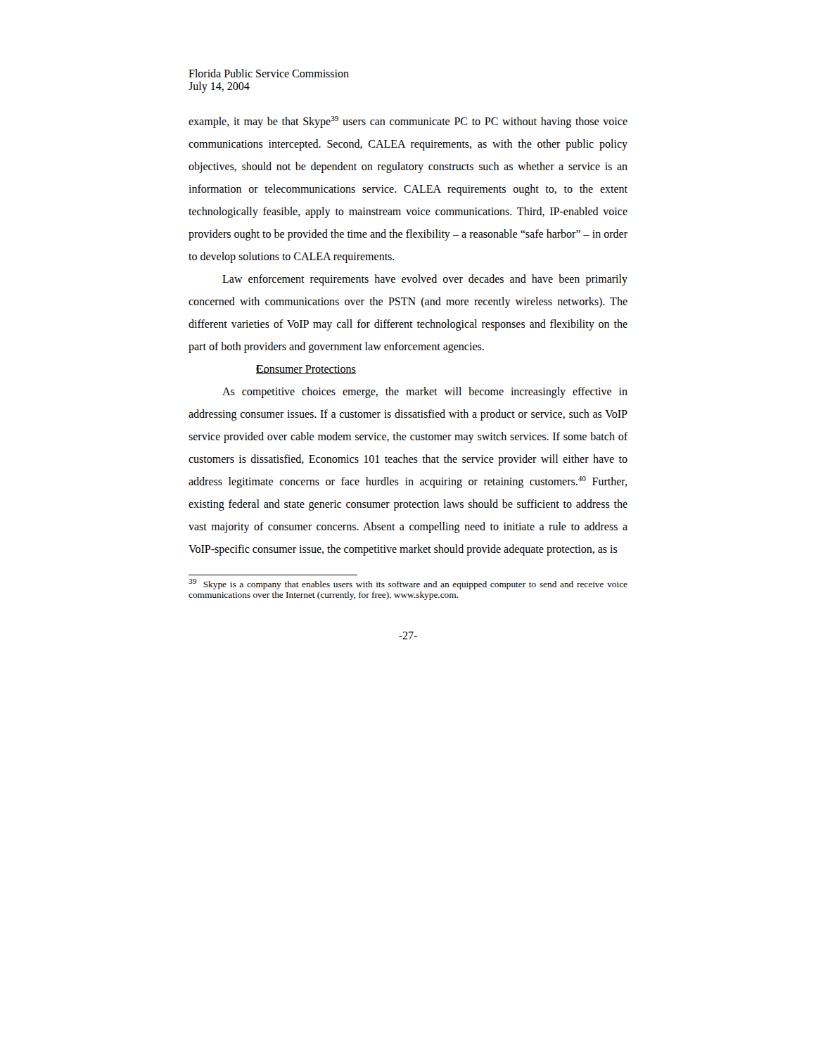Florida Public Service Commission
July 14, 2004
example, it may be that Skype39 users can communicate PC to PC without having those voice communications intercepted. Second, CALEA requirements, as with the other public policy objectives, should not be dependent on regulatory constructs such as whether a service is an information or telecommunications service. CALEA requirements ought to, to the extent technologically feasible, apply to mainstream voice communications. Third, IP-enabled voice providers ought to be provided the time and the flexibility – a reasonable “safe harbor” – in order to develop solutions to CALEA requirements.
Law enforcement requirements have evolved over decades and have been primarily concerned with communications over the PSTN (and more recently wireless networks). The different varieties of VoIP may call for different technological responses and flexibility on the part of both providers and government law enforcement agencies.
E. Consumer Protections
As competitive choices emerge, the market will become increasingly effective in addressing consumer issues. If a customer is dissatisfied with a product or service, such as VoIP service provided over cable modem service, the customer may switch services. If some batch of customers is dissatisfied, Economics 101 teaches that the service provider will either have to address legitimate concerns or face hurdles in acquiring or retaining customers.40 Further, existing federal and state generic consumer protection laws should be sufficient to address the vast majority of consumer concerns. Absent a compelling need to initiate a rule to address a VoIP-specific consumer issue, the competitive market should provide adequate protection, as is
39 Skype is a company that enables users with its software and an equipped computer to send and receive voice communications over the Internet (currently, for free). www.skype.com.
-27-